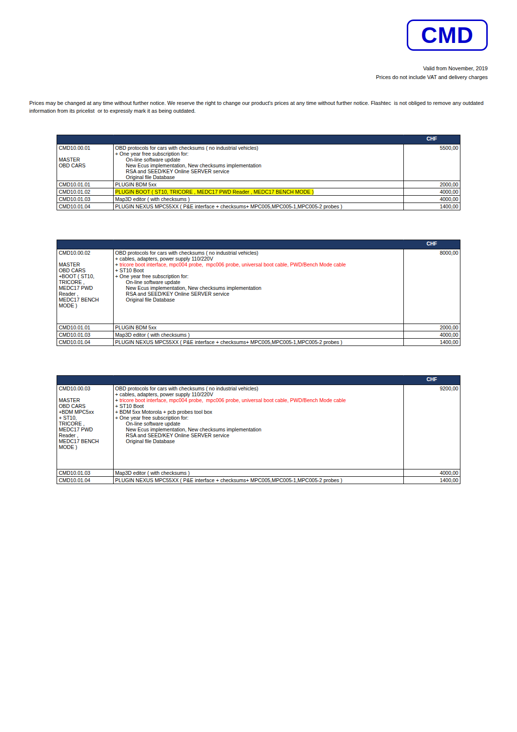CMD
Valid from November, 2019
Prices do not include VAT and delivery charges
Prices may be changed at any time without further notice. We reserve the right to change our product's prices at any time without further notice. Flashtec is not obliged to remove any outdated information from its pricelist or to expressly mark it as being outdated.
| | | CHF |
| --- | --- | --- |
| CMD10.00.01 MASTER OBD CARS | OBD protocols for cars with checksums ( no industrial vehicles) + One year free subscription for: On-line software update New Ecus implementation, New checksums implementation RSA and SEED/KEY Online SERVER service Original file Database | 5500,00 |
| CMD10.01.01 | PLUGIN BDM 5xx | 2000,00 |
| CMD10.01.02 | PLUGIN BOOT ( ST10, TRICORE , MEDC17 PWD Reader , MEDC17 BENCH MODE ) | 4000,00 |
| CMD10.01.03 | Map3D editor ( with checksums ) | 4000,00 |
| CMD10.01.04 | PLUGIN NEXUS MPC55XX ( P&E interface + checksums+ MPC005,MPC005-1,MPC005-2 probes ) | 1400,00 |
| | | CHF |
| --- | --- | --- |
| CMD10.00.02 MASTER OBD CARS +BOOT ( ST10, TRICORE , MEDC17 PWD Reader , MEDC17 BENCH MODE ) | OBD protocols for cars with checksums ( no industrial vehicles) + cables, adapters, power supply 110/220V + tricore boot interface, mpc004 probe, mpc006 probe, universal boot cable, PWD/Bench Mode cable + ST10 Boot + One year free subscription for: On-line software update New Ecus implementation, New checksums implementation RSA and SEED/KEY Online SERVER service Original file Database | 8000,00 |
| CMD10.01.01 | PLUGIN BDM 5xx | 2000,00 |
| CMD10.01.03 | Map3D editor ( with checksums ) | 4000,00 |
| CMD10.01.04 | PLUGIN NEXUS MPC55XX ( P&E interface + checksums+ MPC005,MPC005-1,MPC005-2 probes ) | 1400,00 |
| | | CHF |
| --- | --- | --- |
| CMD10.00.03 MASTER OBD CARS +BDM MPC5xx + ST10, TRICORE , MEDC17 PWD Reader , MEDC17 BENCH MODE ) | OBD protocols for cars with checksums ( no industrial vehicles) + cables, adapters, power supply 110/220V + tricore boot interface, mpc004 probe, mpc006 probe, universal boot cable, PWD/Bench Mode cable + ST10 Boot + BDM 5xx Motorola + pcb probes tool box + One year free subscription for: On-line software update New Ecus implementation, New checksums implementation RSA and SEED/KEY Online SERVER service Original file Database | 9200,00 |
| CMD10.01.03 | Map3D editor ( with checksums ) | 4000,00 |
| CMD10.01.04 | PLUGIN NEXUS MPC55XX ( P&E interface + checksums+ MPC005,MPC005-1,MPC005-2 probes ) | 1400,00 |